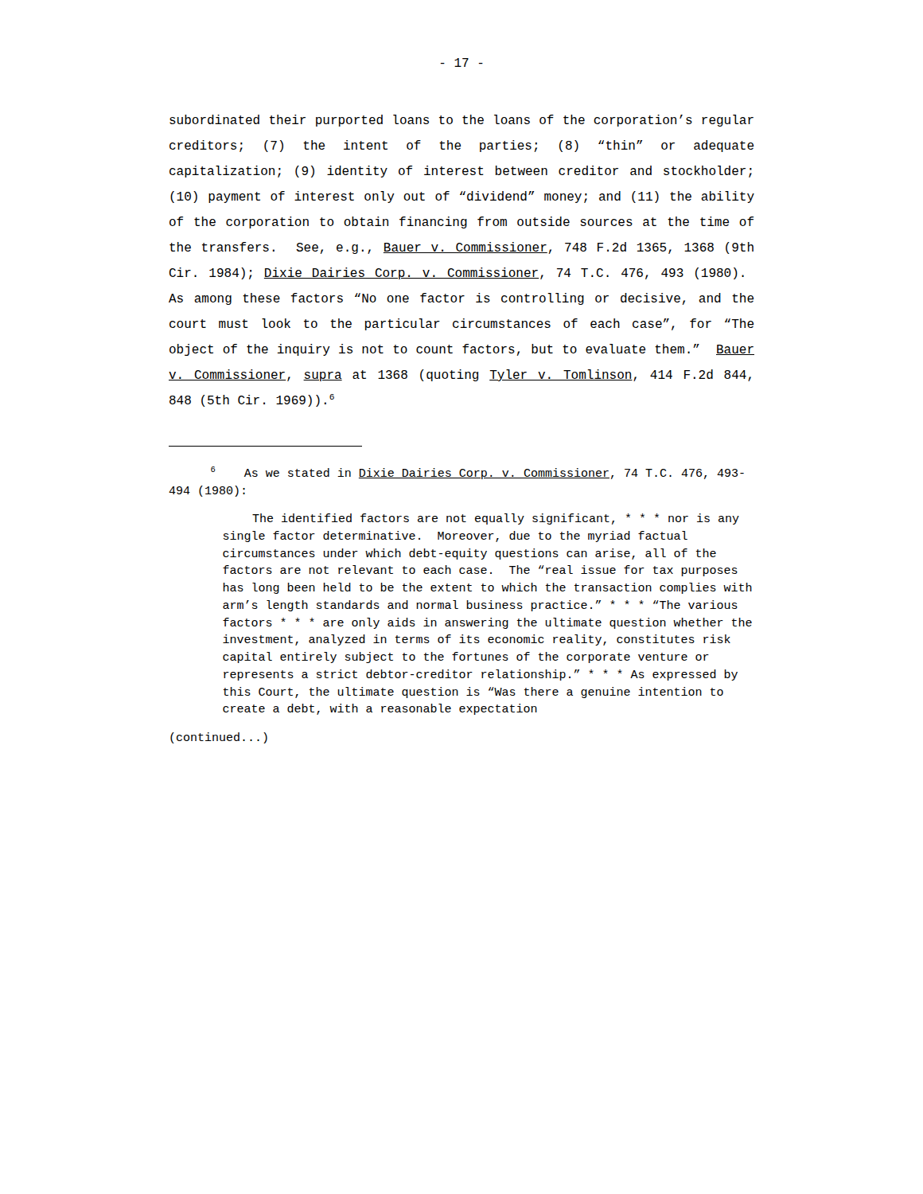- 17 -
subordinated their purported loans to the loans of the corporation’s regular creditors; (7) the intent of the parties; (8) “thin” or adequate capitalization; (9) identity of interest between creditor and stockholder; (10) payment of interest only out of “dividend” money; and (11) the ability of the corporation to obtain financing from outside sources at the time of the transfers. See, e.g., Bauer v. Commissioner, 748 F.2d 1365, 1368 (9th Cir. 1984); Dixie Dairies Corp. v. Commissioner, 74 T.C. 476, 493 (1980). As among these factors “No one factor is controlling or decisive, and the court must look to the particular circumstances of each case”, for “The object of the inquiry is not to count factors, but to evaluate them.” Bauer v. Commissioner, supra at 1368 (quoting Tyler v. Tomlinson, 414 F.2d 844, 848 (5th Cir. 1969)).6
6 As we stated in Dixie Dairies Corp. v. Commissioner, 74 T.C. 476, 493-494 (1980):
The identified factors are not equally significant, * * * nor is any single factor determinative. Moreover, due to the myriad factual circumstances under which debt-equity questions can arise, all of the factors are not relevant to each case. The “real issue for tax purposes has long been held to be the extent to which the transaction complies with arm’s length standards and normal business practice.” * * * “The various factors * * * are only aids in answering the ultimate question whether the investment, analyzed in terms of its economic reality, constitutes risk capital entirely subject to the fortunes of the corporate venture or represents a strict debtor-creditor relationship.” * * * As expressed by this Court, the ultimate question is “Was there a genuine intention to create a debt, with a reasonable expectation
(continued...)